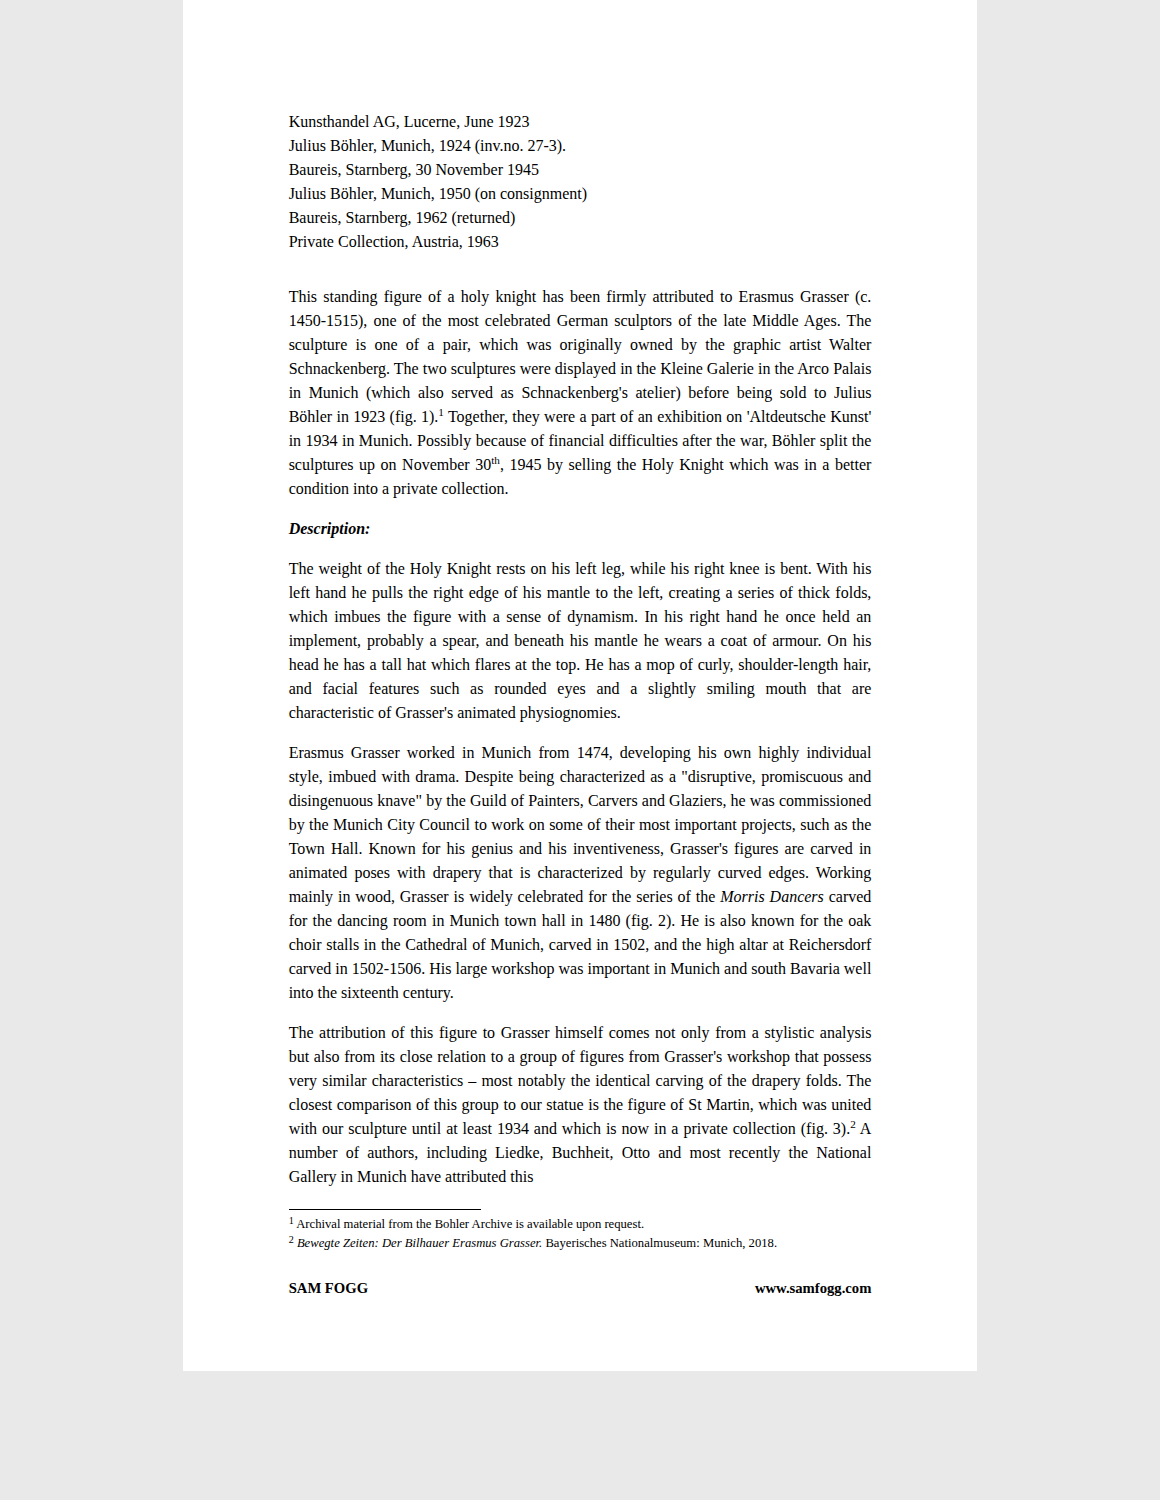Kunsthandel AG, Lucerne, June 1923 Julius Böhler, Munich, 1924 (inv.no. 27-3). Baureis, Starnberg, 30 November 1945 Julius Böhler, Munich, 1950 (on consignment) Baureis, Starnberg, 1962 (returned) Private Collection, Austria, 1963
This standing figure of a holy knight has been firmly attributed to Erasmus Grasser (c. 1450-1515), one of the most celebrated German sculptors of the late Middle Ages. The sculpture is one of a pair, which was originally owned by the graphic artist Walter Schnackenberg. The two sculptures were displayed in the Kleine Galerie in the Arco Palais in Munich (which also served as Schnackenberg's atelier) before being sold to Julius Böhler in 1923 (fig. 1).1 Together, they were a part of an exhibition on 'Altdeutsche Kunst' in 1934 in Munich. Possibly because of financial difficulties after the war, Böhler split the sculptures up on November 30th, 1945 by selling the Holy Knight which was in a better condition into a private collection.
Description:
The weight of the Holy Knight rests on his left leg, while his right knee is bent. With his left hand he pulls the right edge of his mantle to the left, creating a series of thick folds, which imbues the figure with a sense of dynamism. In his right hand he once held an implement, probably a spear, and beneath his mantle he wears a coat of armour. On his head he has a tall hat which flares at the top. He has a mop of curly, shoulder-length hair, and facial features such as rounded eyes and a slightly smiling mouth that are characteristic of Grasser's animated physiognomies.
Erasmus Grasser worked in Munich from 1474, developing his own highly individual style, imbued with drama. Despite being characterized as a "disruptive, promiscuous and disingenuous knave" by the Guild of Painters, Carvers and Glaziers, he was commissioned by the Munich City Council to work on some of their most important projects, such as the Town Hall. Known for his genius and his inventiveness, Grasser's figures are carved in animated poses with drapery that is characterized by regularly curved edges. Working mainly in wood, Grasser is widely celebrated for the series of the Morris Dancers carved for the dancing room in Munich town hall in 1480 (fig. 2). He is also known for the oak choir stalls in the Cathedral of Munich, carved in 1502, and the high altar at Reichersdorf carved in 1502-1506. His large workshop was important in Munich and south Bavaria well into the sixteenth century.
The attribution of this figure to Grasser himself comes not only from a stylistic analysis but also from its close relation to a group of figures from Grasser's workshop that possess very similar characteristics – most notably the identical carving of the drapery folds. The closest comparison of this group to our statue is the figure of St Martin, which was united with our sculpture until at least 1934 and which is now in a private collection (fig. 3).2 A number of authors, including Liedke, Buchheit, Otto and most recently the National Gallery in Munich have attributed this
1 Archival material from the Bohler Archive is available upon request.
2 Bewegte Zeiten: Der Bilhauer Erasmus Grasser. Bayerisches Nationalmuseum: Munich, 2018.
SAM FOGG www.samfogg.com